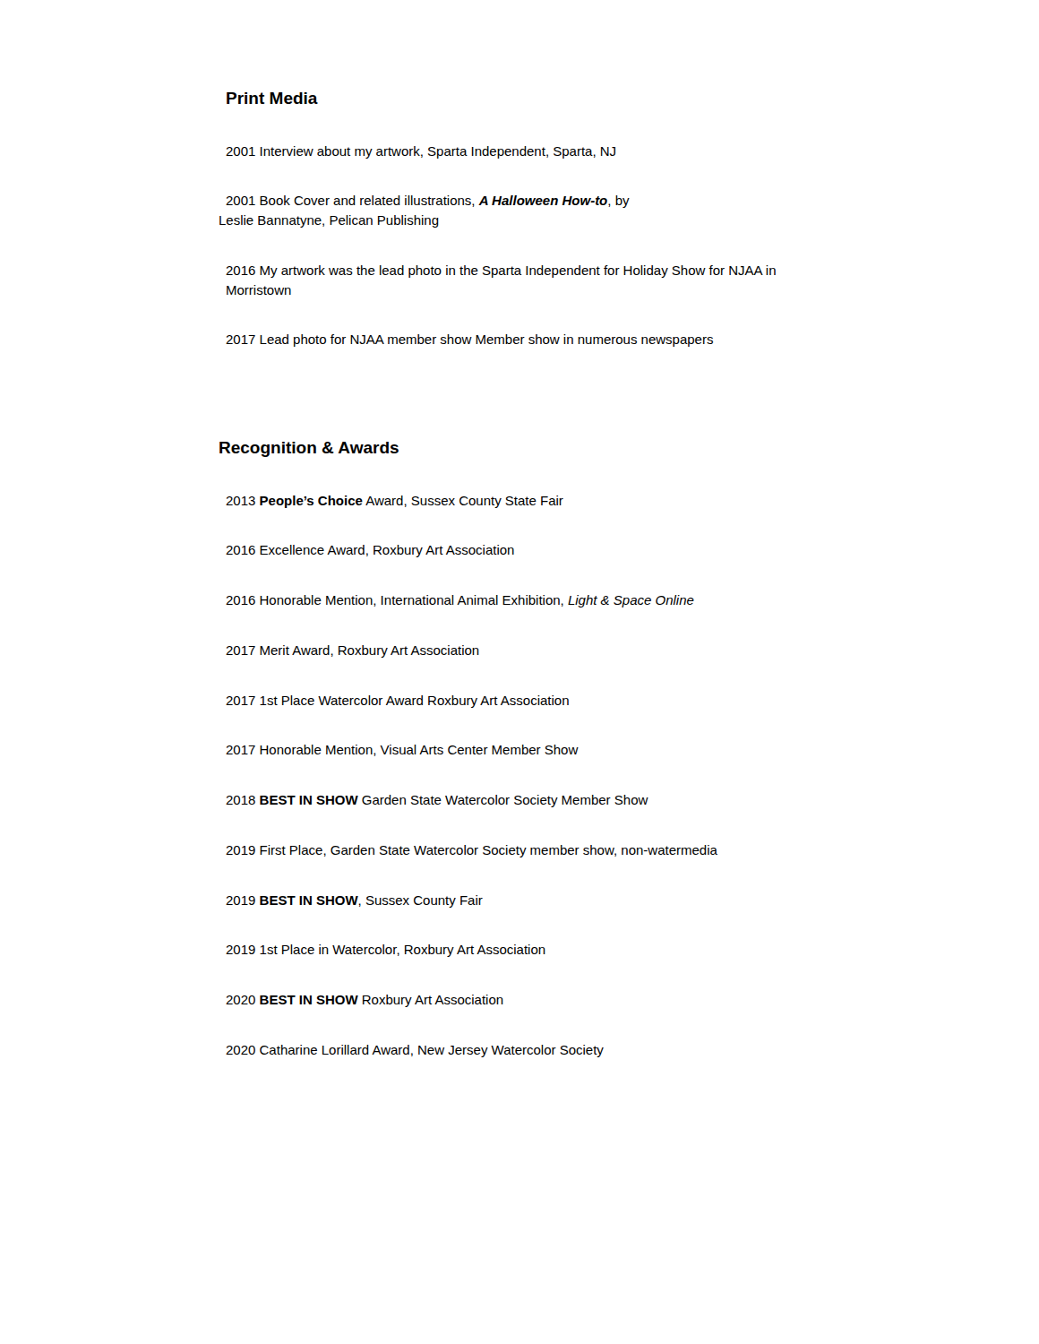Print Media
2001 Interview about my artwork, Sparta Independent, Sparta, NJ
2001 Book Cover and related illustrations, A Halloween How-to, by Leslie Bannatyne, Pelican Publishing
2016 My artwork was the lead photo in the Sparta Independent for Holiday Show for NJAA in Morristown
2017 Lead photo for NJAA member show Member show in numerous newspapers
Recognition & Awards
2013 People’s Choice Award, Sussex County State Fair
2016 Excellence Award, Roxbury Art Association
2016 Honorable Mention, International Animal Exhibition, Light & Space Online
2017 Merit Award, Roxbury Art Association
2017 1st Place Watercolor Award Roxbury Art Association
2017 Honorable Mention, Visual Arts Center Member Show
2018 BEST IN SHOW Garden State Watercolor Society Member Show
2019 First Place, Garden State Watercolor Society member show, non-watermedia
2019 BEST IN SHOW, Sussex County Fair
2019 1st Place in Watercolor, Roxbury Art Association
2020 BEST IN SHOW Roxbury Art Association
2020 Catharine Lorillard Award, New Jersey Watercolor Society